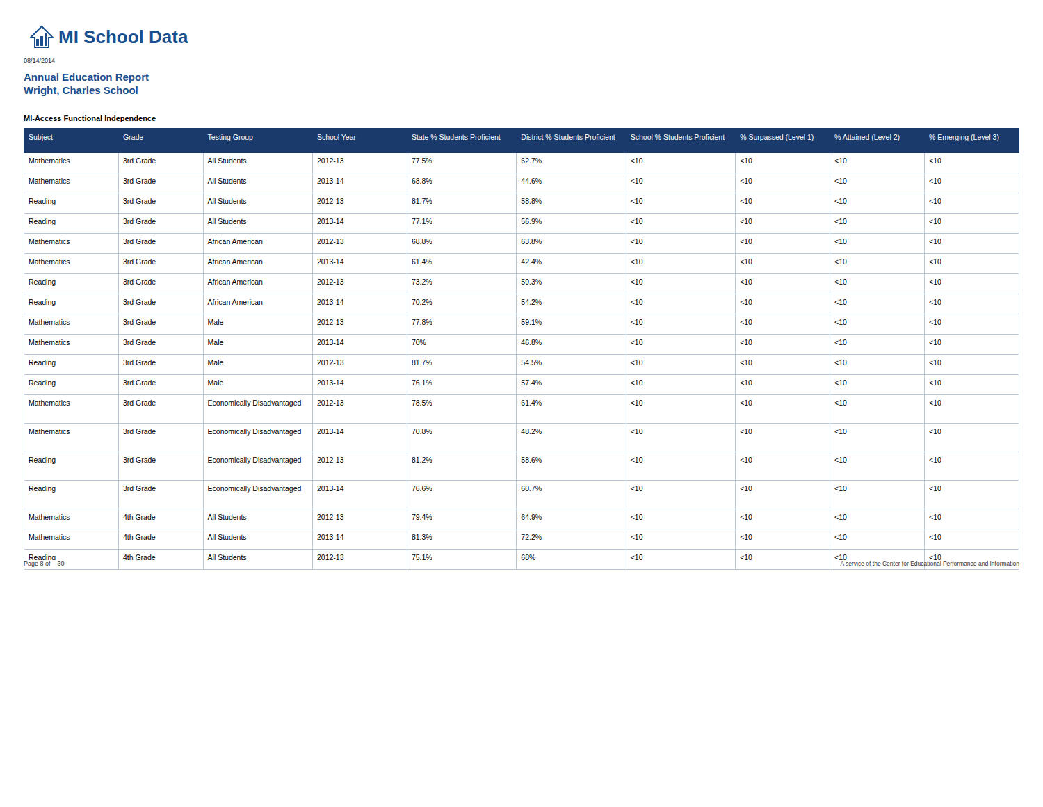MI School Data
08/14/2014
Annual Education Report
Wright, Charles School
MI-Access Functional Independence
| Subject | Grade | Testing Group | School Year | State % Students Proficient | District % Students Proficient | School % Students Proficient | % Surpassed (Level 1) | % Attained (Level 2) | % Emerging (Level 3) |
| --- | --- | --- | --- | --- | --- | --- | --- | --- | --- |
| Mathematics | 3rd Grade | All Students | 2012-13 | 77.5% | 62.7% | <10 | <10 | <10 | <10 |
| Mathematics | 3rd Grade | All Students | 2013-14 | 68.8% | 44.6% | <10 | <10 | <10 | <10 |
| Reading | 3rd Grade | All Students | 2012-13 | 81.7% | 58.8% | <10 | <10 | <10 | <10 |
| Reading | 3rd Grade | All Students | 2013-14 | 77.1% | 56.9% | <10 | <10 | <10 | <10 |
| Mathematics | 3rd Grade | African American | 2012-13 | 68.8% | 63.8% | <10 | <10 | <10 | <10 |
| Mathematics | 3rd Grade | African American | 2013-14 | 61.4% | 42.4% | <10 | <10 | <10 | <10 |
| Reading | 3rd Grade | African American | 2012-13 | 73.2% | 59.3% | <10 | <10 | <10 | <10 |
| Reading | 3rd Grade | African American | 2013-14 | 70.2% | 54.2% | <10 | <10 | <10 | <10 |
| Mathematics | 3rd Grade | Male | 2012-13 | 77.8% | 59.1% | <10 | <10 | <10 | <10 |
| Mathematics | 3rd Grade | Male | 2013-14 | 70% | 46.8% | <10 | <10 | <10 | <10 |
| Reading | 3rd Grade | Male | 2012-13 | 81.7% | 54.5% | <10 | <10 | <10 | <10 |
| Reading | 3rd Grade | Male | 2013-14 | 76.1% | 57.4% | <10 | <10 | <10 | <10 |
| Mathematics | 3rd Grade | Economically Disadvantaged | 2012-13 | 78.5% | 61.4% | <10 | <10 | <10 | <10 |
| Mathematics | 3rd Grade | Economically Disadvantaged | 2013-14 | 70.8% | 48.2% | <10 | <10 | <10 | <10 |
| Reading | 3rd Grade | Economically Disadvantaged | 2012-13 | 81.2% | 58.6% | <10 | <10 | <10 | <10 |
| Reading | 3rd Grade | Economically Disadvantaged | 2013-14 | 76.6% | 60.7% | <10 | <10 | <10 | <10 |
| Mathematics | 4th Grade | All Students | 2012-13 | 79.4% | 64.9% | <10 | <10 | <10 | <10 |
| Mathematics | 4th Grade | All Students | 2013-14 | 81.3% | 72.2% | <10 | <10 | <10 | <10 |
| Reading | 4th Grade | All Students | 2012-13 | 75.1% | 68% | <10 | <10 | <10 | <10 |
Page 8 of 30
A service of the Center for Educational Performance and Information